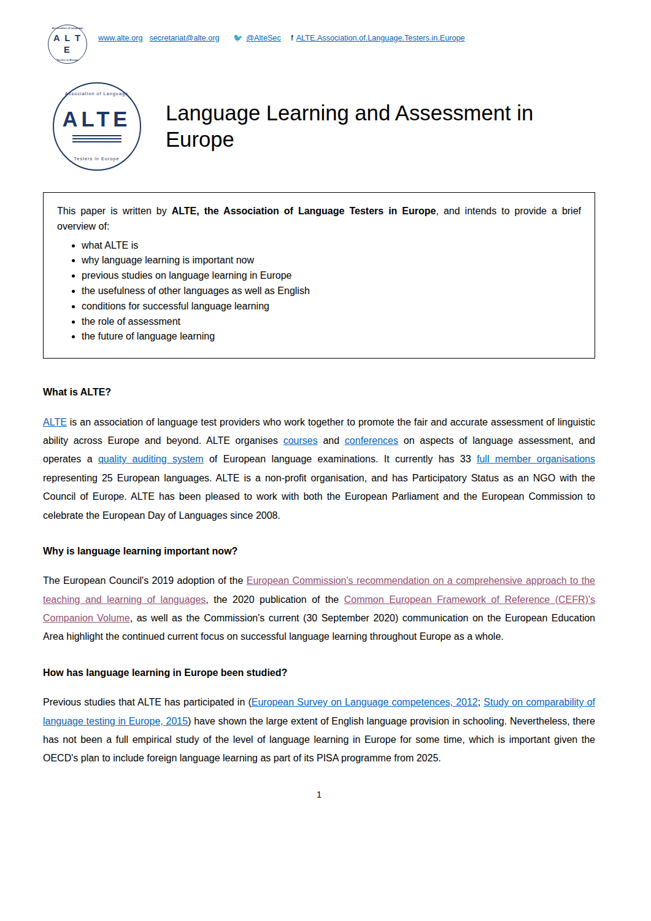A L T E
www.alte.org secretariat@alte.org 🐦 @AlteSec f ALTE.Association.of.Language.Testers.in.Europe
Association of Language ALTE
Testers in Europe
Language Learning and Assessment in Europe
This paper is written by ALTE, the Association of Language Testers in Europe, and intends to provide a brief overview of:
what ALTE is
why language learning is important now
previous studies on language learning in Europe
the usefulness of other languages as well as English
conditions for successful language learning
the role of assessment
the future of language learning
What is ALTE?
ALTE is an association of language test providers who work together to promote the fair and accurate assessment of linguistic ability across Europe and beyond. ALTE organises courses and conferences on aspects of language assessment, and operates a quality auditing system of European language examinations. It currently has 33 full member organisations representing 25 European languages. ALTE is a non-profit organisation, and has Participatory Status as an NGO with the Council of Europe. ALTE has been pleased to work with both the European Parliament and the European Commission to celebrate the European Day of Languages since 2008.
Why is language learning important now?
The European Council's 2019 adoption of the European Commission's recommendation on a comprehensive approach to the teaching and learning of languages, the 2020 publication of the Common European Framework of Reference (CEFR)'s Companion Volume, as well as the Commission's current (30 September 2020) communication on the European Education Area highlight the continued current focus on successful language learning throughout Europe as a whole.
How has language learning in Europe been studied?
Previous studies that ALTE has participated in (European Survey on Language competences, 2012; Study on comparability of language testing in Europe, 2015) have shown the large extent of English language provision in schooling. Nevertheless, there has not been a full empirical study of the level of language learning in Europe for some time, which is important given the OECD's plan to include foreign language learning as part of its PISA programme from 2025.
1